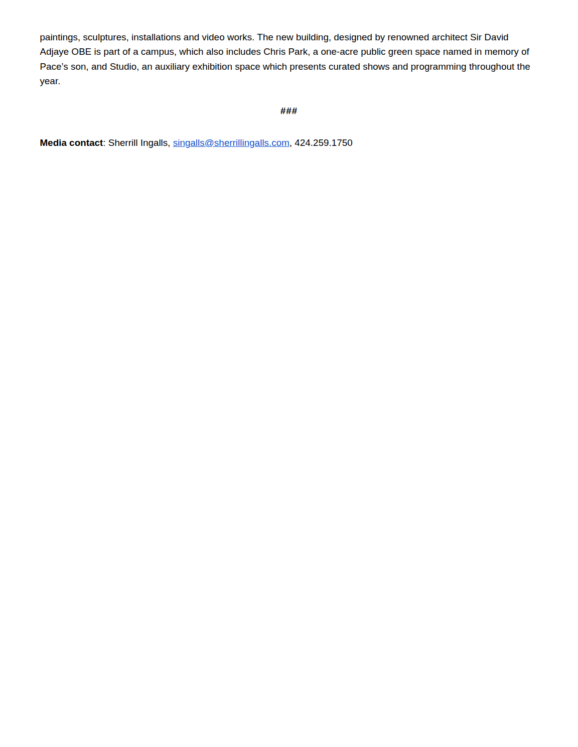paintings, sculptures, installations and video works. The new building, designed by renowned architect Sir David Adjaye OBE is part of a campus, which also includes Chris Park, a one-acre public green space named in memory of Pace’s son, and Studio, an auxiliary exhibition space which presents curated shows and programming throughout the year.
###
Media contact: Sherrill Ingalls, singalls@sherrillingalls.com, 424.259.1750